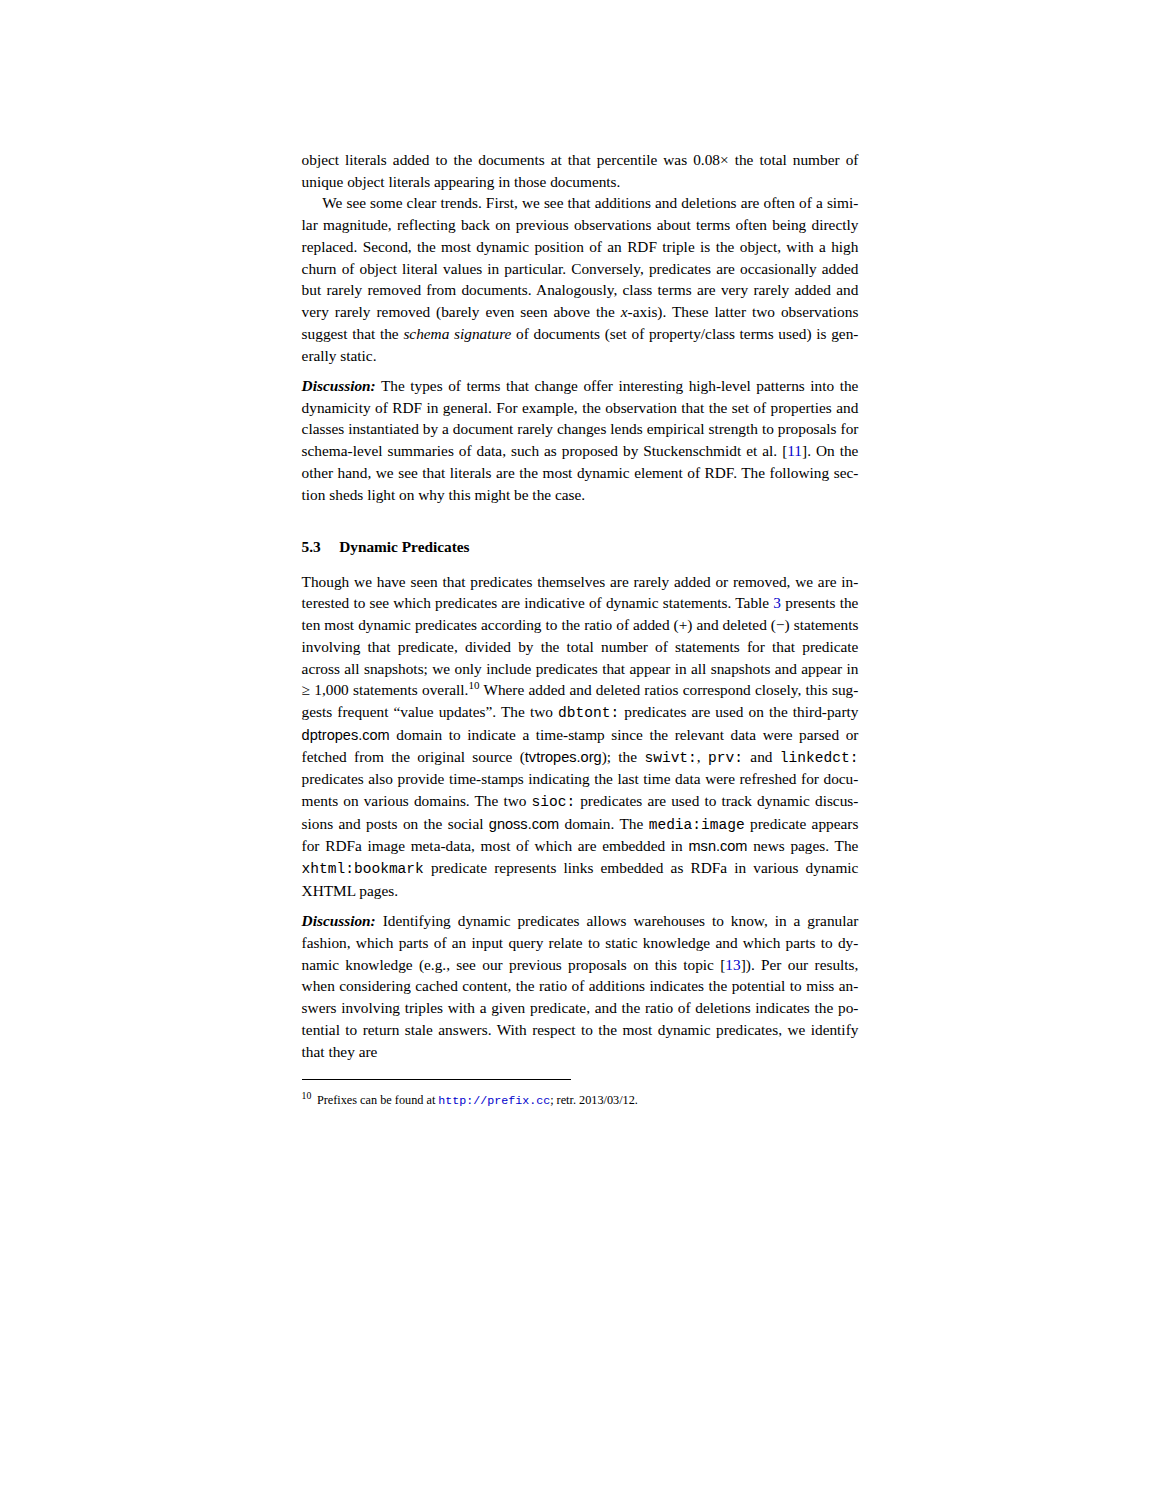object literals added to the documents at that percentile was 0.08× the total number of unique object literals appearing in those documents.
We see some clear trends. First, we see that additions and deletions are often of a similar magnitude, reflecting back on previous observations about terms often being directly replaced. Second, the most dynamic position of an RDF triple is the object, with a high churn of object literal values in particular. Conversely, predicates are occasionally added but rarely removed from documents. Analogously, class terms are very rarely added and very rarely removed (barely even seen above the x-axis). These latter two observations suggest that the schema signature of documents (set of property/class terms used) is generally static.
Discussion: The types of terms that change offer interesting high-level patterns into the dynamicity of RDF in general. For example, the observation that the set of properties and classes instantiated by a document rarely changes lends empirical strength to proposals for schema-level summaries of data, such as proposed by Stuckenschmidt et al. [11]. On the other hand, we see that literals are the most dynamic element of RDF. The following section sheds light on why this might be the case.
5.3 Dynamic Predicates
Though we have seen that predicates themselves are rarely added or removed, we are interested to see which predicates are indicative of dynamic statements. Table 3 presents the ten most dynamic predicates according to the ratio of added (+) and deleted (−) statements involving that predicate, divided by the total number of statements for that predicate across all snapshots; we only include predicates that appear in all snapshots and appear in ≥ 1,000 statements overall.10 Where added and deleted ratios correspond closely, this suggests frequent “value updates”. The two dbtont: predicates are used on the third-party dptropes.com domain to indicate a time-stamp since the relevant data were parsed or fetched from the original source (tvtropes.org); the swivt:, prv: and linkedct: predicates also provide time-stamps indicating the last time data were refreshed for documents on various domains. The two sioc: predicates are used to track dynamic discussions and posts on the social gnoss.com domain. The media:image predicate appears for RDFa image meta-data, most of which are embedded in msn.com news pages. The xhtml:bookmark predicate represents links embedded as RDFa in various dynamic XHTML pages.
Discussion: Identifying dynamic predicates allows warehouses to know, in a granular fashion, which parts of an input query relate to static knowledge and which parts to dynamic knowledge (e.g., see our previous proposals on this topic [13]). Per our results, when considering cached content, the ratio of additions indicates the potential to miss answers involving triples with a given predicate, and the ratio of deletions indicates the potential to return stale answers. With respect to the most dynamic predicates, we identify that they are
10 Prefixes can be found at http://prefix.cc; retr. 2013/03/12.